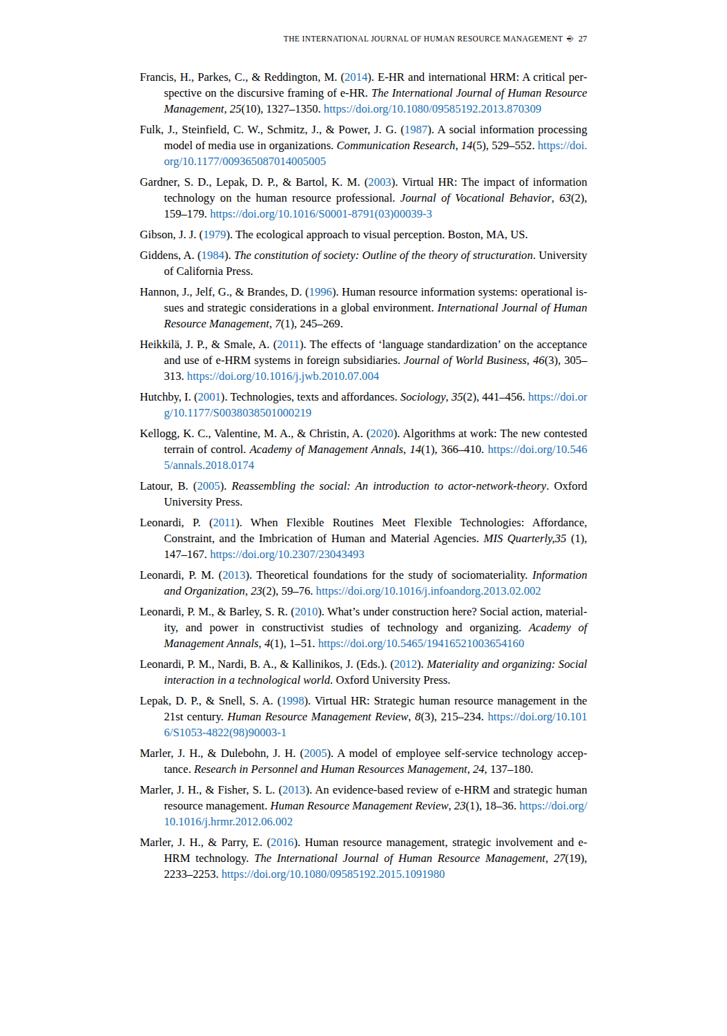THE INTERNATIONAL JOURNAL OF HUMAN RESOURCE MANAGEMENT⎆27
Francis, H., Parkes, C., & Reddington, M. (2014). E-HR and international HRM: A critical perspective on the discursive framing of e-HR. The International Journal of Human Resource Management, 25(10), 1327–1350. https://doi.org/10.1080/09585192.2013.870309
Fulk, J., Steinfield, C. W., Schmitz, J., & Power, J. G. (1987). A social information processing model of media use in organizations. Communication Research, 14(5), 529–552. https://doi.org/10.1177/009365087014005005
Gardner, S. D., Lepak, D. P., & Bartol, K. M. (2003). Virtual HR: The impact of information technology on the human resource professional. Journal of Vocational Behavior, 63(2), 159–179. https://doi.org/10.1016/S0001-8791(03)00039-3
Gibson, J. J. (1979). The ecological approach to visual perception. Boston, MA, US.
Giddens, A. (1984). The constitution of society: Outline of the theory of structuration. University of California Press.
Hannon, J., Jelf, G., & Brandes, D. (1996). Human resource information systems: operational issues and strategic considerations in a global environment. International Journal of Human Resource Management, 7(1), 245–269.
Heikkilä, J. P., & Smale, A. (2011). The effects of ‘language standardization’ on the acceptance and use of e-HRM systems in foreign subsidiaries. Journal of World Business, 46(3), 305–313. https://doi.org/10.1016/j.jwb.2010.07.004
Hutchby, I. (2001). Technologies, texts and affordances. Sociology, 35(2), 441–456. https://doi.org/10.1177/S0038038501000219
Kellogg, K. C., Valentine, M. A., & Christin, A. (2020). Algorithms at work: The new contested terrain of control. Academy of Management Annals, 14(1), 366–410. https://doi.org/10.5465/annals.2018.0174
Latour, B. (2005). Reassembling the social: An introduction to actor-network-theory. Oxford University Press.
Leonardi, P. (2011). When Flexible Routines Meet Flexible Technologies: Affordance, Constraint, and the Imbrication of Human and Material Agencies. MIS Quarterly,35 (1), 147–167. https://doi.org/10.2307/23043493
Leonardi, P. M. (2013). Theoretical foundations for the study of sociomateriality. Information and Organization, 23(2), 59–76. https://doi.org/10.1016/j.infoandorg.2013.02.002
Leonardi, P. M., & Barley, S. R. (2010). What’s under construction here? Social action, materiality, and power in constructivist studies of technology and organizing. Academy of Management Annals, 4(1), 1–51. https://doi.org/10.5465/19416521003654160
Leonardi, P. M., Nardi, B. A., & Kallinikos, J. (Eds.). (2012). Materiality and organizing: Social interaction in a technological world. Oxford University Press.
Lepak, D. P., & Snell, S. A. (1998). Virtual HR: Strategic human resource management in the 21st century. Human Resource Management Review, 8(3), 215–234. https://doi.org/10.1016/S1053-4822(98)90003-1
Marler, J. H., & Dulebohn, J. H. (2005). A model of employee self-service technology acceptance. Research in Personnel and Human Resources Management, 24, 137–180.
Marler, J. H., & Fisher, S. L. (2013). An evidence-based review of e-HRM and strategic human resource management. Human Resource Management Review, 23(1), 18–36. https://doi.org/10.1016/j.hrmr.2012.06.002
Marler, J. H., & Parry, E. (2016). Human resource management, strategic involvement and e-HRM technology. The International Journal of Human Resource Management, 27(19), 2233–2253. https://doi.org/10.1080/09585192.2015.1091980